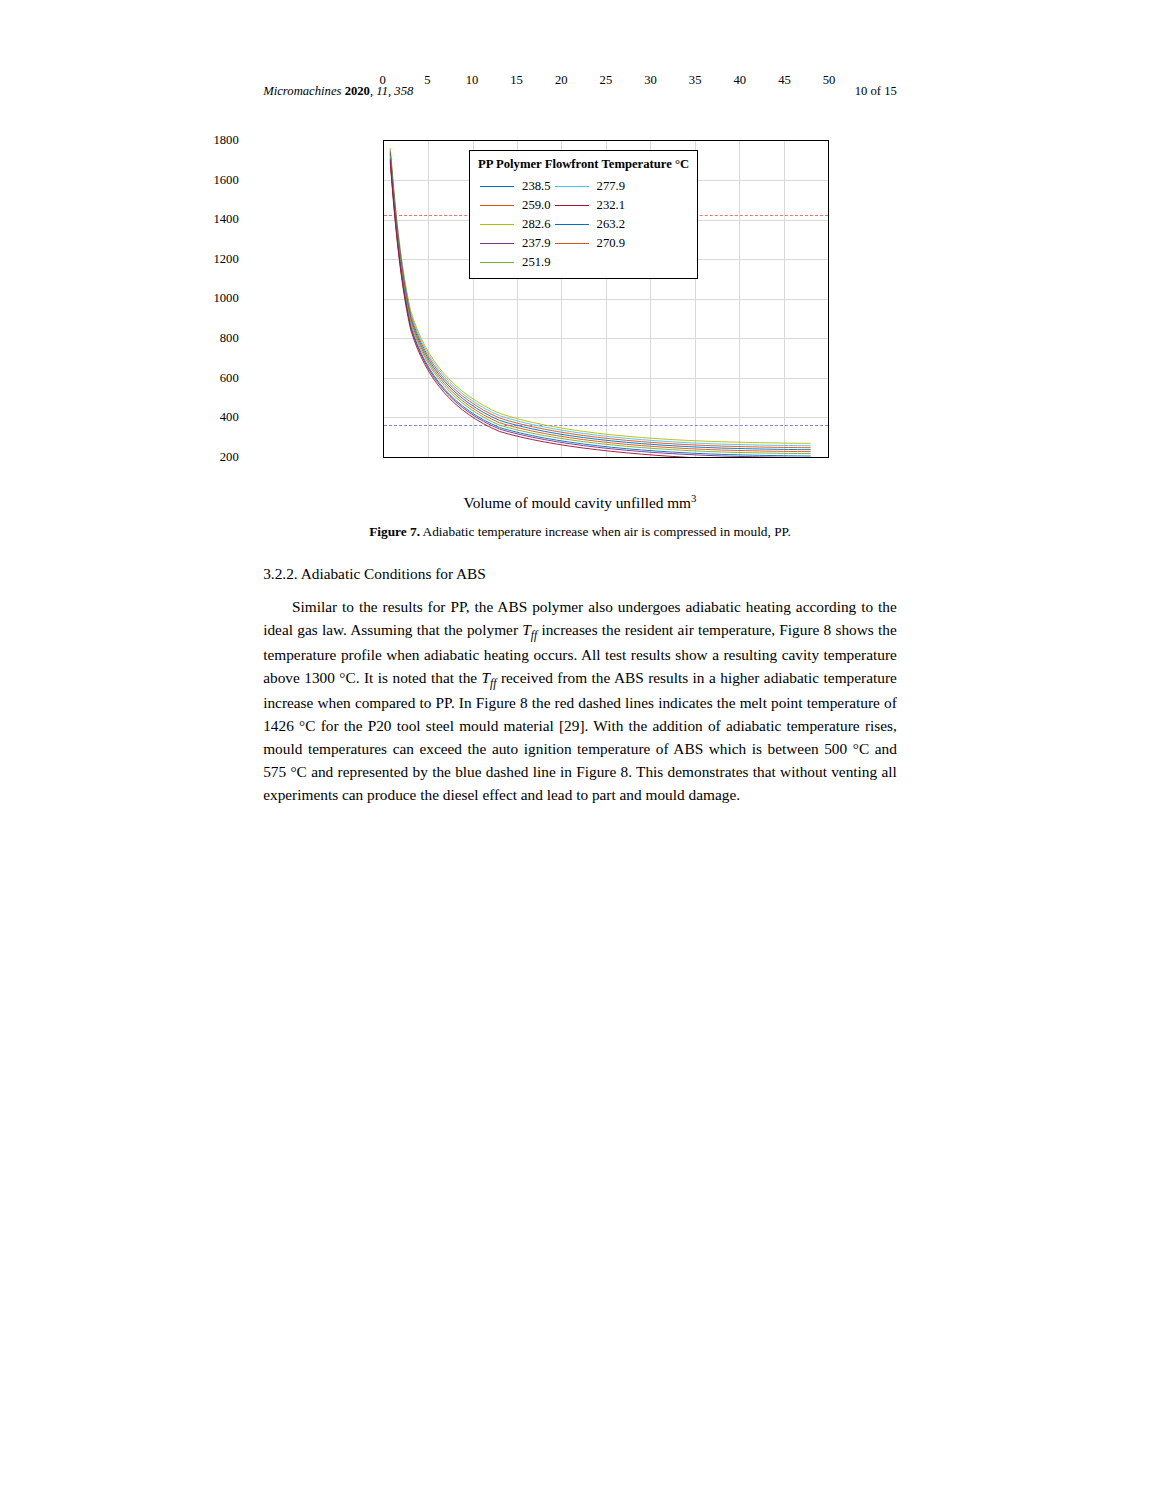Micromachines 2020, 11, 358 10 of 15
Cavity Air Temperature °C
1800
1600
1400
1200
1000
800
600
400
200
0
5
10
15
20
25
30
35
40
45
50
Volume of mould cavity unfilled mm3
PP Polymer Flowfront Temperature °C
| | 238.5 | | 277.9 |
| | 259.0 | | 232.1 |
| | 282.6 | | 263.2 |
| | 237.9 | | 270.9 |
| | 251.9 | | |
Figure 7. Adiabatic temperature increase when air is compressed in mould, PP.
3.2.2. Adiabatic Conditions for ABS
Similar to the results for PP, the ABS polymer also undergoes adiabatic heating according to the ideal gas law. Assuming that the polymer Tff increases the resident air temperature, Figure 8 shows the temperature profile when adiabatic heating occurs. All test results show a resulting cavity temperature above 1300 °C. It is noted that the Tff received from the ABS results in a higher adiabatic temperature increase when compared to PP. In Figure 8 the red dashed lines indicates the melt point temperature of 1426 °C for the P20 tool steel mould material [29]. With the addition of adiabatic temperature rises, mould temperatures can exceed the auto ignition temperature of ABS which is between 500 °C and 575 °C and represented by the blue dashed line in Figure 8. This demonstrates that without venting all experiments can produce the diesel effect and lead to part and mould damage.